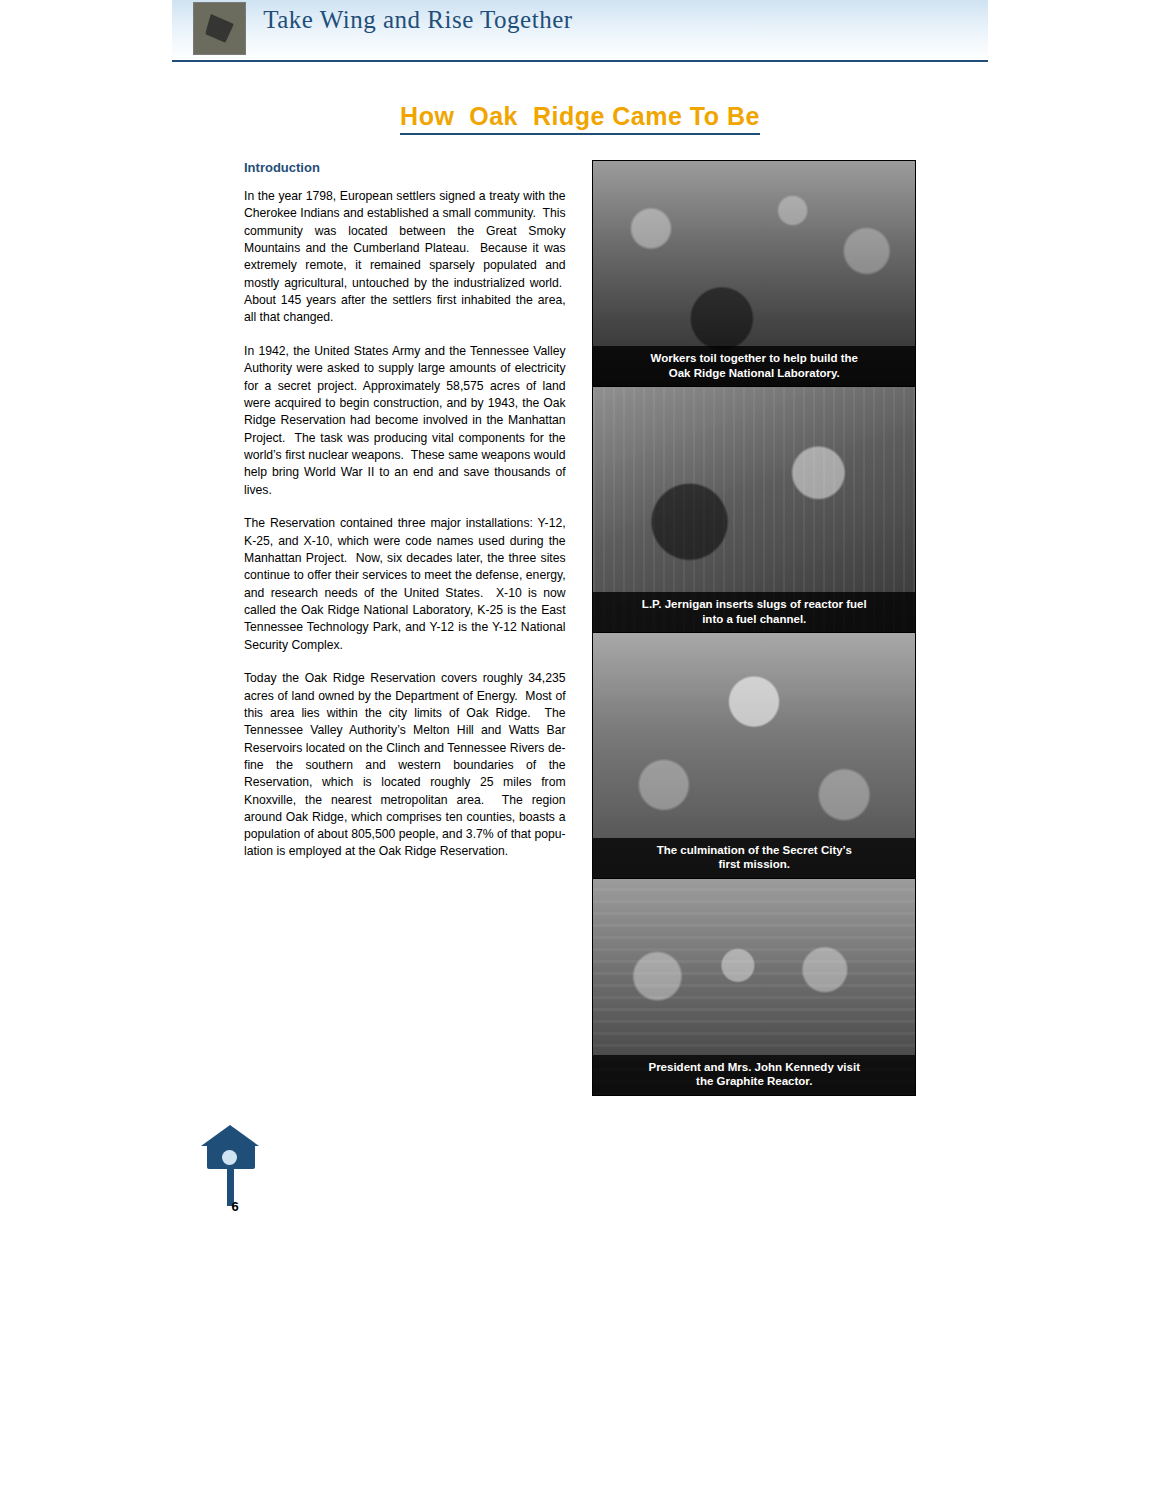Take Wing and Rise Together
How Oak Ridge Came To Be
Introduction
In the year 1798, European settlers signed a treaty with the Cherokee Indians and established a small community. This community was located between the Great Smoky Mountains and the Cumberland Plateau. Because it was extremely remote, it remained sparsely populated and mostly agricultural, untouched by the industrialized world. About 145 years after the settlers first inhabited the area, all that changed.
In 1942, the United States Army and the Tennessee Valley Authority were asked to supply large amounts of electricity for a secret project. Approximately 58,575 acres of land were acquired to begin construction, and by 1943, the Oak Ridge Reservation had become involved in the Manhattan Project. The task was producing vital components for the world’s first nuclear weapons. These same weapons would help bring World War II to an end and save thousands of lives.
The Reservation contained three major installations: Y-12, K-25, and X-10, which were code names used during the Manhattan Project. Now, six decades later, the three sites continue to offer their services to meet the defense, energy, and research needs of the United States. X-10 is now called the Oak Ridge National Laboratory, K-25 is the East Tennessee Technology Park, and Y-12 is the Y-12 National Security Complex.
Today the Oak Ridge Reservation covers roughly 34,235 acres of land owned by the Department of Energy. Most of this area lies within the city limits of Oak Ridge. The Tennessee Valley Authority’s Melton Hill and Watts Bar Reservoirs located on the Clinch and Tennessee Rivers define the southern and western boundaries of the Reservation, which is located roughly 25 miles from Knoxville, the nearest metropolitan area. The region around Oak Ridge, which comprises ten counties, boasts a population of about 805,500 people, and 3.7% of that population is employed at the Oak Ridge Reservation.
Workers toil together to help build the
Oak Ridge National Laboratory.
L.P. Jernigan inserts slugs of reactor fuel
into a fuel channel.
The culmination of the Secret City’s
first mission.
President and Mrs. John Kennedy visit
the Graphite Reactor.
6